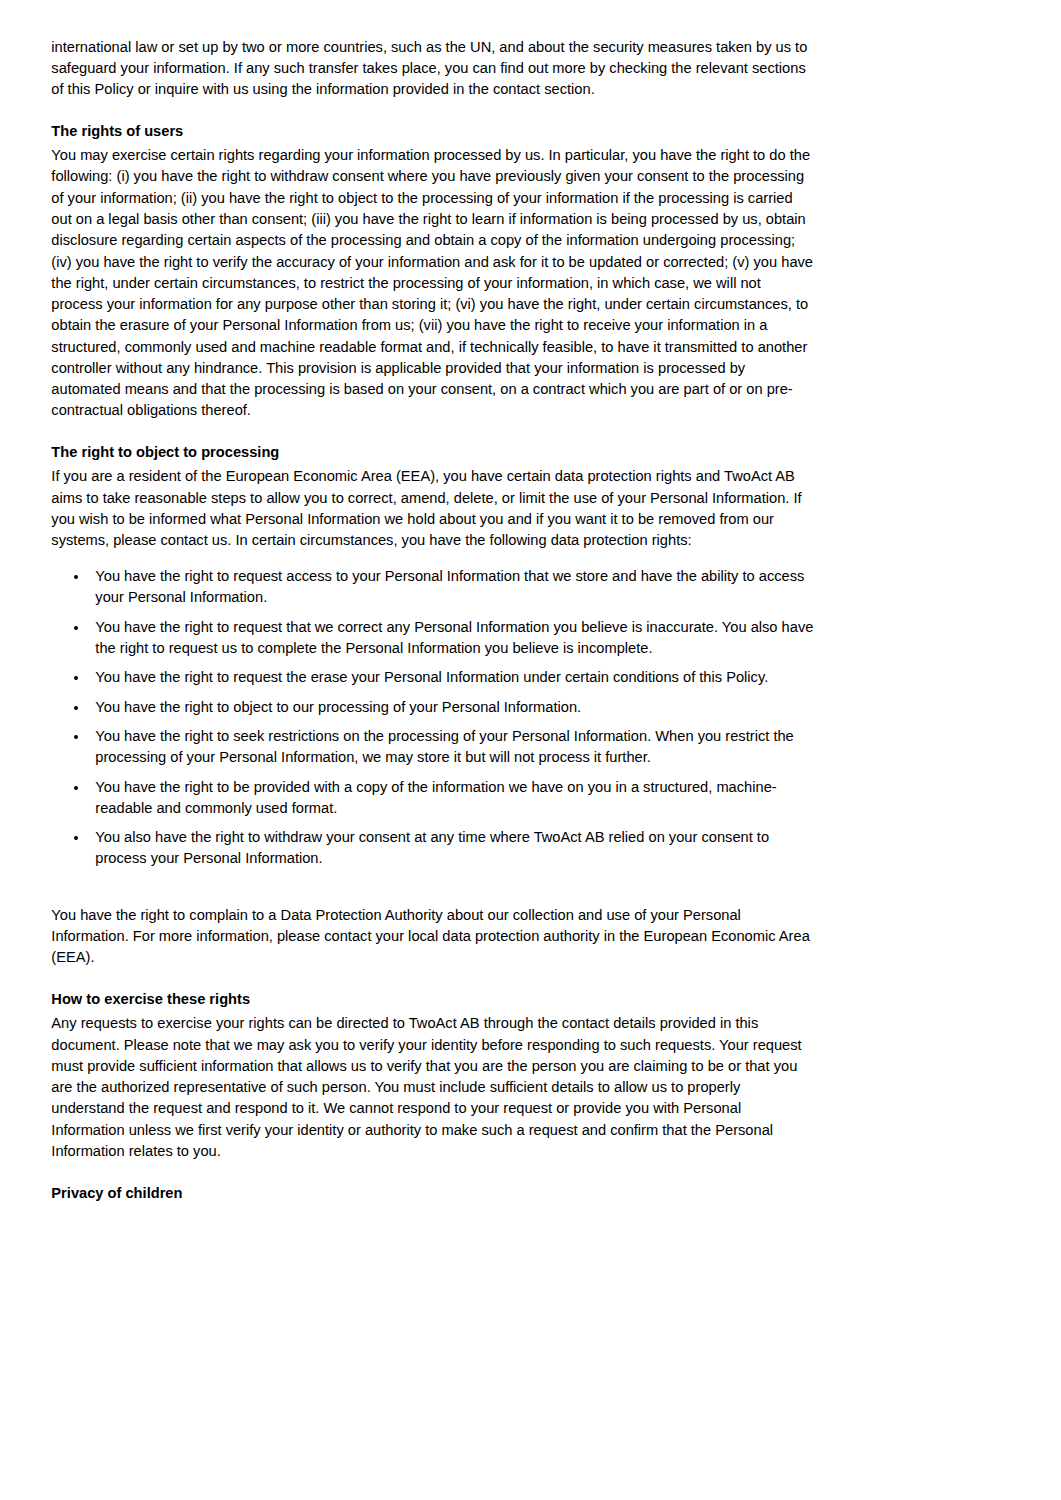international law or set up by two or more countries, such as the UN, and about the security measures taken by us to safeguard your information. If any such transfer takes place, you can find out more by checking the relevant sections of this Policy or inquire with us using the information provided in the contact section.
The rights of users
You may exercise certain rights regarding your information processed by us. In particular, you have the right to do the following: (i) you have the right to withdraw consent where you have previously given your consent to the processing of your information; (ii) you have the right to object to the processing of your information if the processing is carried out on a legal basis other than consent; (iii) you have the right to learn if information is being processed by us, obtain disclosure regarding certain aspects of the processing and obtain a copy of the information undergoing processing; (iv) you have the right to verify the accuracy of your information and ask for it to be updated or corrected; (v) you have the right, under certain circumstances, to restrict the processing of your information, in which case, we will not process your information for any purpose other than storing it; (vi) you have the right, under certain circumstances, to obtain the erasure of your Personal Information from us; (vii) you have the right to receive your information in a structured, commonly used and machine readable format and, if technically feasible, to have it transmitted to another controller without any hindrance. This provision is applicable provided that your information is processed by automated means and that the processing is based on your consent, on a contract which you are part of or on pre-contractual obligations thereof.
The right to object to processing
If you are a resident of the European Economic Area (EEA), you have certain data protection rights and TwoAct AB aims to take reasonable steps to allow you to correct, amend, delete, or limit the use of your Personal Information. If you wish to be informed what Personal Information we hold about you and if you want it to be removed from our systems, please contact us. In certain circumstances, you have the following data protection rights:
You have the right to request access to your Personal Information that we store and have the ability to access your Personal Information.
You have the right to request that we correct any Personal Information you believe is inaccurate. You also have the right to request us to complete the Personal Information you believe is incomplete.
You have the right to request the erase your Personal Information under certain conditions of this Policy.
You have the right to object to our processing of your Personal Information.
You have the right to seek restrictions on the processing of your Personal Information. When you restrict the processing of your Personal Information, we may store it but will not process it further.
You have the right to be provided with a copy of the information we have on you in a structured, machine-readable and commonly used format.
You also have the right to withdraw your consent at any time where TwoAct AB relied on your consent to process your Personal Information.
You have the right to complain to a Data Protection Authority about our collection and use of your Personal Information. For more information, please contact your local data protection authority in the European Economic Area (EEA).
How to exercise these rights
Any requests to exercise your rights can be directed to TwoAct AB through the contact details provided in this document. Please note that we may ask you to verify your identity before responding to such requests. Your request must provide sufficient information that allows us to verify that you are the person you are claiming to be or that you are the authorized representative of such person. You must include sufficient details to allow us to properly understand the request and respond to it. We cannot respond to your request or provide you with Personal Information unless we first verify your identity or authority to make such a request and confirm that the Personal Information relates to you.
Privacy of children